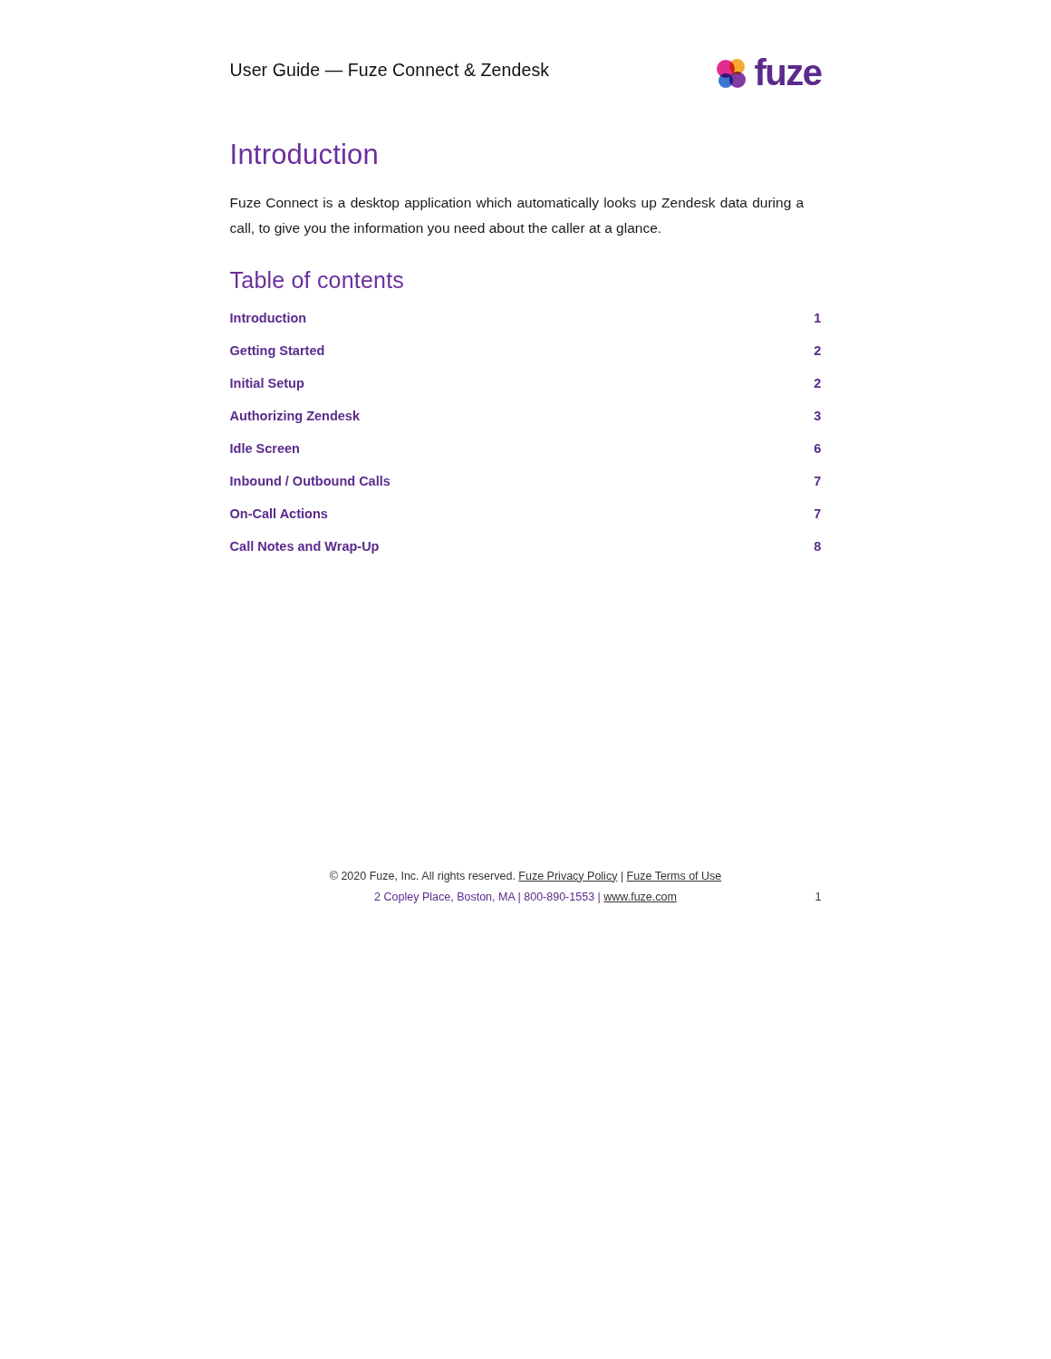User Guide — Fuze Connect & Zendesk
fuze
Introduction
Fuze Connect is a desktop application which automatically looks up Zendesk data during a call, to give you the information you need about the caller at a glance.
Table of contents
Introduction 1
Getting Started 2
Initial Setup 2
Authorizing Zendesk 3
Idle Screen 6
Inbound / Outbound Calls 7
On-Call Actions 7
Call Notes and Wrap-Up 8
© 2020 Fuze, Inc. All rights reserved. Fuze Privacy Policy | Fuze Terms of Use
2 Copley Place, Boston, MA | 800-890-1553 | www.fuze.com 1